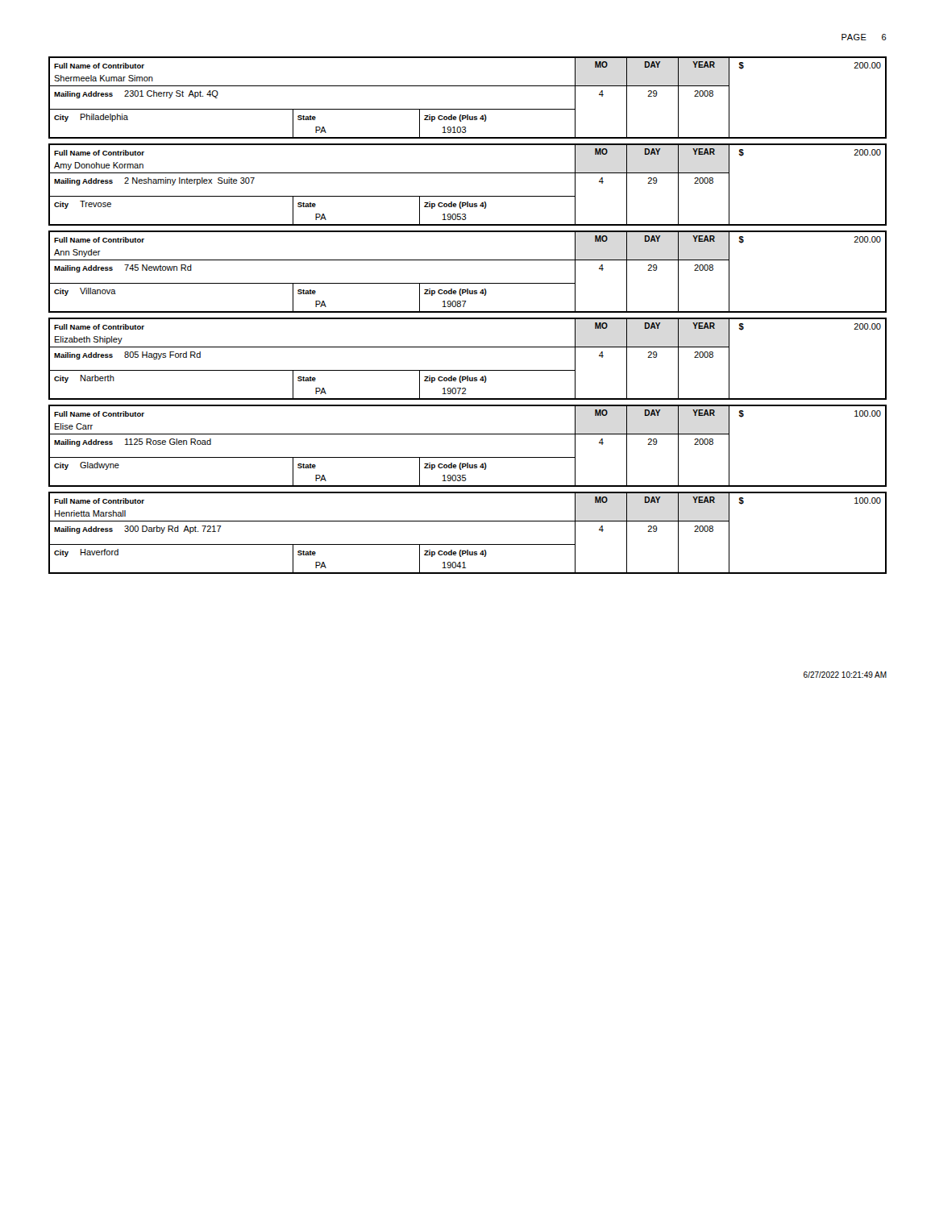PAGE6
| Full Name of Contributor Shermeela Kumar Simon | MO | DAY | YEAR | $ 200.00 |
| Mailing Address 2301 Cherry St Apt. 4Q | 4 | 29 | 2008 |
| City Philadelphia | State PA | Zip Code (Plus 4) 19103 |
| Full Name of Contributor Amy Donohue Korman | MO | DAY | YEAR | $ 200.00 |
| Mailing Address 2 Neshaminy Interplex Suite 307 | 4 | 29 | 2008 |
| City Trevose | State PA | Zip Code (Plus 4) 19053 |
| Full Name of Contributor Ann Snyder | MO | DAY | YEAR | $ 200.00 |
| Mailing Address 745 Newtown Rd | 4 | 29 | 2008 |
| City Villanova | State PA | Zip Code (Plus 4) 19087 |
| Full Name of Contributor Elizabeth Shipley | MO | DAY | YEAR | $ 200.00 |
| Mailing Address 805 Hagys Ford Rd | 4 | 29 | 2008 |
| City Narberth | State PA | Zip Code (Plus 4) 19072 |
| Full Name of Contributor Elise Carr | MO | DAY | YEAR | $ 100.00 |
| Mailing Address 1125 Rose Glen Road | 4 | 29 | 2008 |
| City Gladwyne | State PA | Zip Code (Plus 4) 19035 |
| Full Name of Contributor Henrietta Marshall | MO | DAY | YEAR | $ 100.00 |
| Mailing Address 300 Darby Rd Apt. 7217 | 4 | 29 | 2008 |
| City Haverford | State PA | Zip Code (Plus 4) 19041 |
6/27/2022 10:21:49 AM